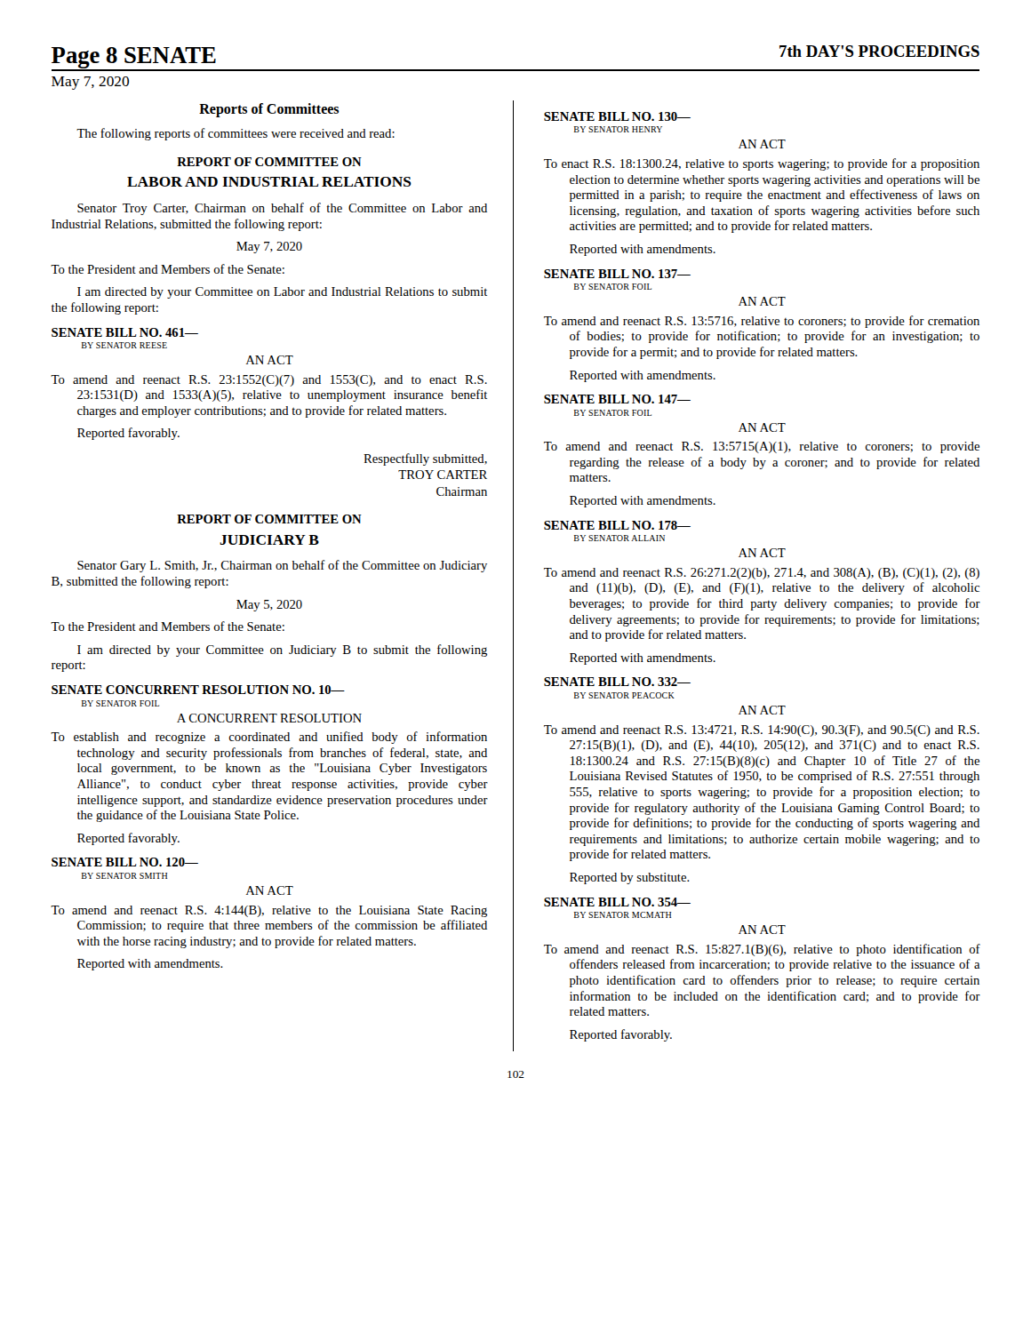Page 8 SENATE
7th DAY'S PROCEEDINGS
May 7, 2020
Reports of Committees
The following reports of committees were received and read:
REPORT OF COMMITTEE ON
LABOR AND INDUSTRIAL RELATIONS
Senator Troy Carter, Chairman on behalf of the Committee on Labor and Industrial Relations, submitted the following report:
May 7, 2020
To the President and Members of the Senate:
I am directed by your Committee on Labor and Industrial Relations to submit the following report:
SENATE BILL NO. 461—
BY SENATOR REESE
AN ACT
To amend and reenact R.S. 23:1552(C)(7) and 1553(C), and to enact R.S. 23:1531(D) and 1533(A)(5), relative to unemployment insurance benefit charges and employer contributions; and to provide for related matters.
Reported favorably.
Respectfully submitted,
TROY CARTER
Chairman
REPORT OF COMMITTEE ON
JUDICIARY B
Senator Gary L. Smith, Jr., Chairman on behalf of the Committee on Judiciary B, submitted the following report:
May 5, 2020
To the President and Members of the Senate:
I am directed by your Committee on Judiciary B to submit the following report:
SENATE CONCURRENT RESOLUTION NO. 10—
BY SENATOR FOIL
A CONCURRENT RESOLUTION
To establish and recognize a coordinated and unified body of information technology and security professionals from branches of federal, state, and local government, to be known as the "Louisiana Cyber Investigators Alliance", to conduct cyber threat response activities, provide cyber intelligence support, and standardize evidence preservation procedures under the guidance of the Louisiana State Police.
Reported favorably.
SENATE BILL NO. 120—
BY SENATOR SMITH
AN ACT
To amend and reenact R.S. 4:144(B), relative to the Louisiana State Racing Commission; to require that three members of the commission be affiliated with the horse racing industry; and to provide for related matters.
Reported with amendments.
SENATE BILL NO. 130—
BY SENATOR HENRY
AN ACT
To enact R.S. 18:1300.24, relative to sports wagering; to provide for a proposition election to determine whether sports wagering activities and operations will be permitted in a parish; to require the enactment and effectiveness of laws on licensing, regulation, and taxation of sports wagering activities before such activities are permitted; and to provide for related matters.
Reported with amendments.
SENATE BILL NO. 137—
BY SENATOR FOIL
AN ACT
To amend and reenact R.S. 13:5716, relative to coroners; to provide for cremation of bodies; to provide for notification; to provide for an investigation; to provide for a permit; and to provide for related matters.
Reported with amendments.
SENATE BILL NO. 147—
BY SENATOR FOIL
AN ACT
To amend and reenact R.S. 13:5715(A)(1), relative to coroners; to provide regarding the release of a body by a coroner; and to provide for related matters.
Reported with amendments.
SENATE BILL NO. 178—
BY SENATOR ALLAIN
AN ACT
To amend and reenact R.S. 26:271.2(2)(b), 271.4, and 308(A), (B), (C)(1), (2), (8) and (11)(b), (D), (E), and (F)(1), relative to the delivery of alcoholic beverages; to provide for third party delivery companies; to provide for delivery agreements; to provide for requirements; to provide for limitations; and to provide for related matters.
Reported with amendments.
SENATE BILL NO. 332—
BY SENATOR PEACOCK
AN ACT
To amend and reenact R.S. 13:4721, R.S. 14:90(C), 90.3(F), and 90.5(C) and R.S. 27:15(B)(1), (D), and (E), 44(10), 205(12), and 371(C) and to enact R.S. 18:1300.24 and R.S. 27:15(B)(8)(c) and Chapter 10 of Title 27 of the Louisiana Revised Statutes of 1950, to be comprised of R.S. 27:551 through 555, relative to sports wagering; to provide for a proposition election; to provide for regulatory authority of the Louisiana Gaming Control Board; to provide for definitions; to provide for the conducting of sports wagering and requirements and limitations; to authorize certain mobile wagering; and to provide for related matters.
Reported by substitute.
SENATE BILL NO. 354—
BY SENATOR MCMATH
AN ACT
To amend and reenact R.S. 15:827.1(B)(6), relative to photo identification of offenders released from incarceration; to provide relative to the issuance of a photo identification card to offenders prior to release; to require certain information to be included on the identification card; and to provide for related matters.
Reported favorably.
102